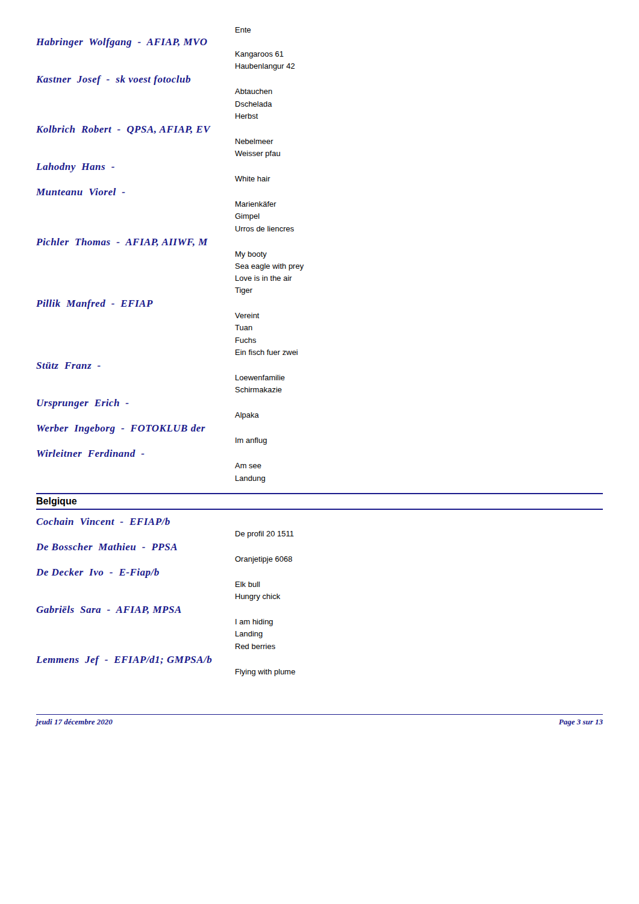Ente
Habringer Wolfgang - AFIAP, MVO
Kangaroos 61
Haubenlangur 42
Kastner Josef - sk voest fotoclub
Abtauchen
Dschelada
Herbst
Kolbrich Robert - QPSA, AFIAP, EV
Nebelmeer
Weisser pfau
Lahodny Hans -
White hair
Munteanu Viorel -
Marienkäfer
Gimpel
Urros de liencres
Pichler Thomas - AFIAP, AIIWF, M
My booty
Sea eagle with prey
Love is in the air
Tiger
Pillik Manfred - EFIAP
Vereint
Tuan
Fuchs
Ein fisch fuer zwei
Stütz Franz -
Loewenfamilie
Schirmakazie
Ursprunger Erich -
Alpaka
Werber Ingeborg - FOTOKLUB der
Im anflug
Wirleitner Ferdinand -
Am see
Landung
Belgique
Cochain Vincent - EFIAP/b
De profil 20 1511
De Bosscher Mathieu - PPSA
Oranjetipje 6068
De Decker Ivo - E-Fiap/b
Elk bull
Hungry chick
Gabriëls Sara - AFIAP, MPSA
I am hiding
Landing
Red berries
Lemmens Jef - EFIAP/d1; GMPSA/b
Flying with plume
jeudi 17 décembre 2020 Page 3 sur 13